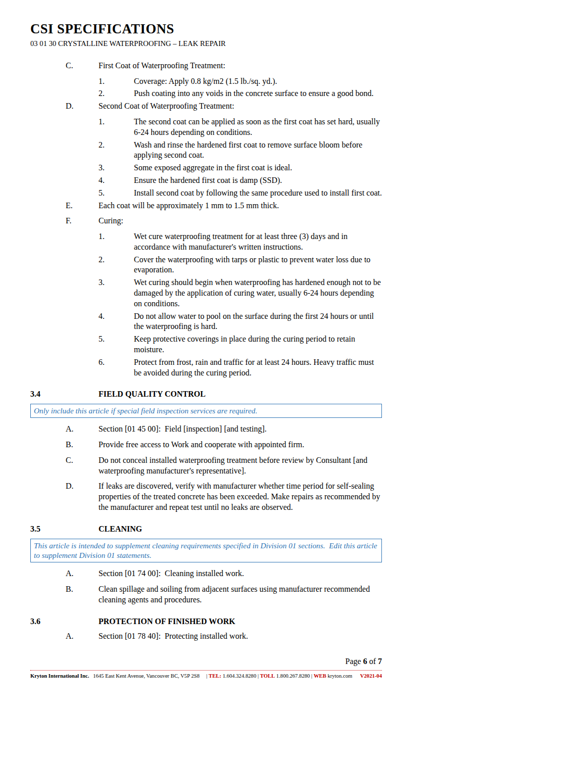CSI SPECIFICATIONS
03 01 30 CRYSTALLINE WATERPROOFING – LEAK REPAIR
C.
First Coat of Waterproofing Treatment:
1.
Coverage: Apply 0.8 kg/m2 (1.5 lb./sq. yd.).
2.
Push coating into any voids in the concrete surface to ensure a good bond.
D.
Second Coat of Waterproofing Treatment:
1.
The second coat can be applied as soon as the first coat has set hard, usually 6-24 hours depending on conditions.
2.
Wash and rinse the hardened first coat to remove surface bloom before applying second coat.
3.
Some exposed aggregate in the first coat is ideal.
4.
Ensure the hardened first coat is damp (SSD).
5.
Install second coat by following the same procedure used to install first coat.
E.
Each coat will be approximately 1 mm to 1.5 mm thick.
F.
Curing:
1.
Wet cure waterproofing treatment for at least three (3) days and in accordance with manufacturer's written instructions.
2.
Cover the waterproofing with tarps or plastic to prevent water loss due to evaporation.
3.
Wet curing should begin when waterproofing has hardened enough not to be damaged by the application of curing water, usually 6-24 hours depending on conditions.
4.
Do not allow water to pool on the surface during the first 24 hours or until the waterproofing is hard.
5.
Keep protective coverings in place during the curing period to retain moisture.
6.
Protect from frost, rain and traffic for at least 24 hours. Heavy traffic must be avoided during the curing period.
3.4
FIELD QUALITY CONTROL
Only include this article if special field inspection services are required.
A.
Section [01 45 00]: Field [inspection] [and testing].
B.
Provide free access to Work and cooperate with appointed firm.
C.
Do not conceal installed waterproofing treatment before review by Consultant [and waterproofing manufacturer's representative].
D.
If leaks are discovered, verify with manufacturer whether time period for self-sealing properties of the treated concrete has been exceeded. Make repairs as recommended by the manufacturer and repeat test until no leaks are observed.
3.5
CLEANING
This article is intended to supplement cleaning requirements specified in Division 01 sections. Edit this article to supplement Division 01 statements.
A.
Section [01 74 00]: Cleaning installed work.
B.
Clean spillage and soiling from adjacent surfaces using manufacturer recommended cleaning agents and procedures.
3.6
PROTECTION OF FINISHED WORK
A.
Section [01 78 40]: Protecting installed work.
Page 6 of 7
Kryton International Inc. 1645 East Kent Avenue, Vancouver BC, V5P 2S8 | TEL: 1.604.324.8280 | TOLL 1.800.267.8280 | WEB kryton.com
V2021-04